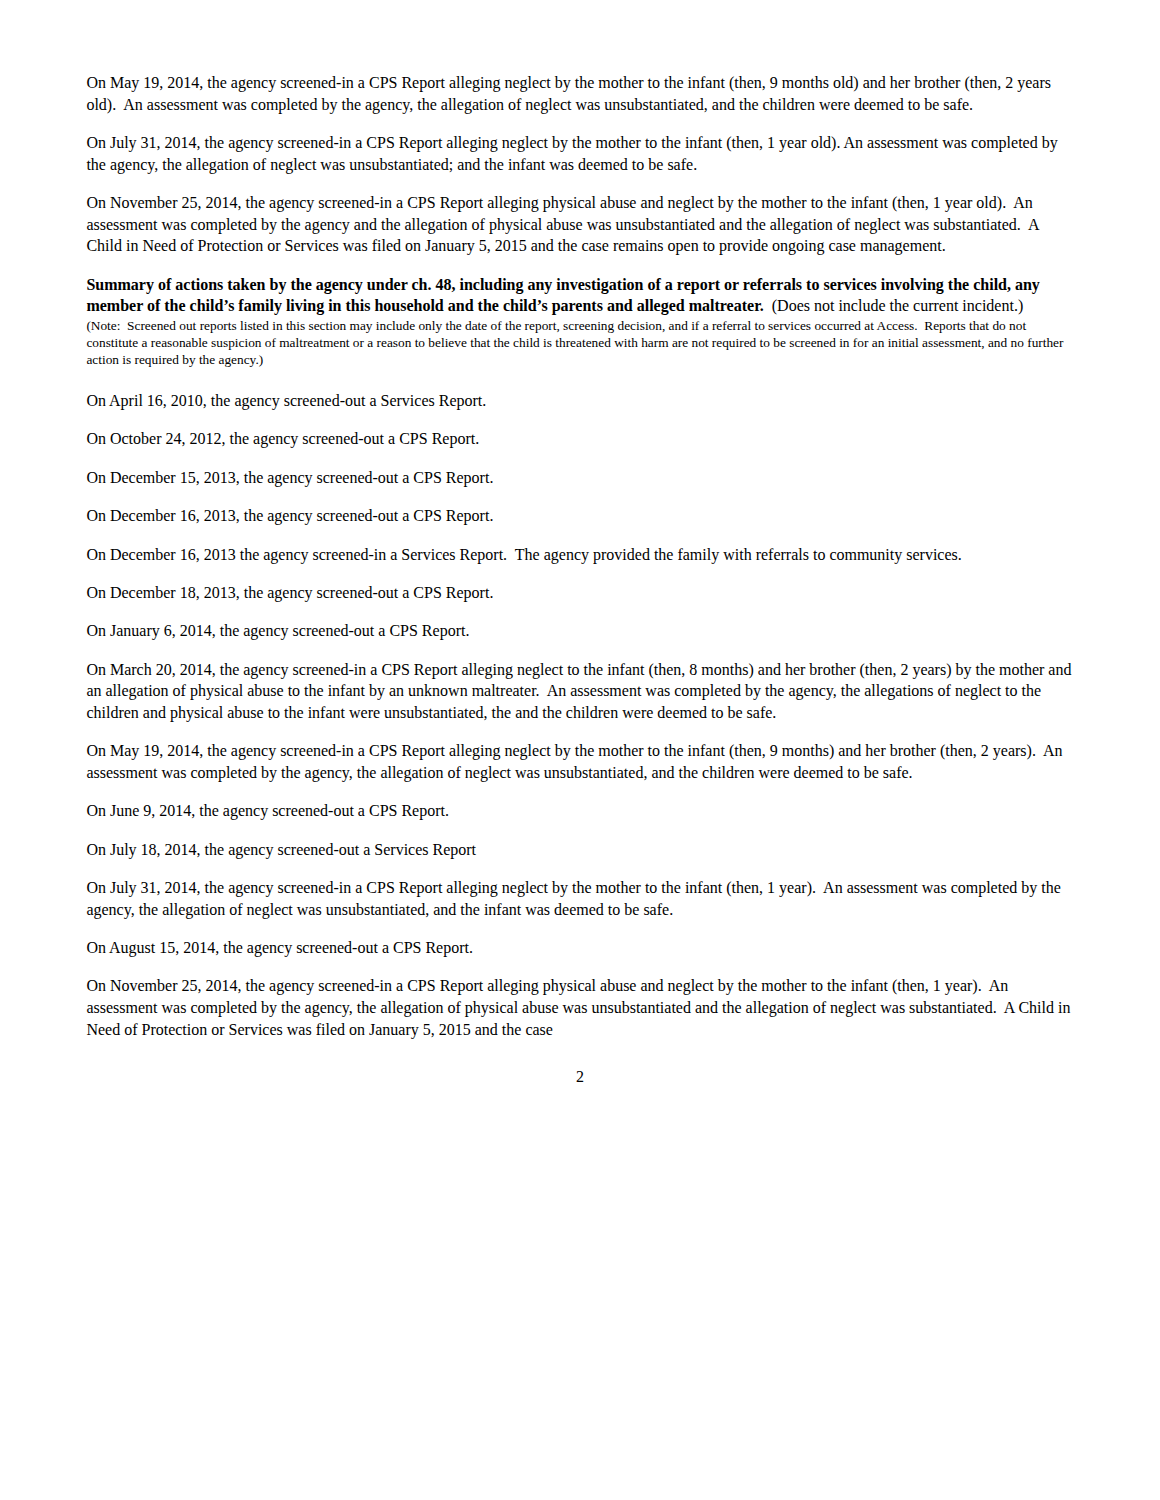On May 19, 2014, the agency screened-in a CPS Report alleging neglect by the mother to the infant (then, 9 months old) and her brother (then, 2 years old). An assessment was completed by the agency, the allegation of neglect was unsubstantiated, and the children were deemed to be safe.
On July 31, 2014, the agency screened-in a CPS Report alleging neglect by the mother to the infant (then, 1 year old). An assessment was completed by the agency, the allegation of neglect was unsubstantiated; and the infant was deemed to be safe.
On November 25, 2014, the agency screened-in a CPS Report alleging physical abuse and neglect by the mother to the infant (then, 1 year old). An assessment was completed by the agency and the allegation of physical abuse was unsubstantiated and the allegation of neglect was substantiated. A Child in Need of Protection or Services was filed on January 5, 2015 and the case remains open to provide ongoing case management.
Summary of actions taken by the agency under ch. 48, including any investigation of a report or referrals to services involving the child, any member of the child’s family living in this household and the child’s parents and alleged maltreater. (Does not include the current incident.)
(Note: Screened out reports listed in this section may include only the date of the report, screening decision, and if a referral to services occurred at Access. Reports that do not constitute a reasonable suspicion of maltreatment or a reason to believe that the child is threatened with harm are not required to be screened in for an initial assessment, and no further action is required by the agency.)
On April 16, 2010, the agency screened-out a Services Report.
On October 24, 2012, the agency screened-out a CPS Report.
On December 15, 2013, the agency screened-out a CPS Report.
On December 16, 2013, the agency screened-out a CPS Report.
On December 16, 2013 the agency screened-in a Services Report. The agency provided the family with referrals to community services.
On December 18, 2013, the agency screened-out a CPS Report.
On January 6, 2014, the agency screened-out a CPS Report.
On March 20, 2014, the agency screened-in a CPS Report alleging neglect to the infant (then, 8 months) and her brother (then, 2 years) by the mother and an allegation of physical abuse to the infant by an unknown maltreater. An assessment was completed by the agency, the allegations of neglect to the children and physical abuse to the infant were unsubstantiated, the and the children were deemed to be safe.
On May 19, 2014, the agency screened-in a CPS Report alleging neglect by the mother to the infant (then, 9 months) and her brother (then, 2 years). An assessment was completed by the agency, the allegation of neglect was unsubstantiated, and the children were deemed to be safe.
On June 9, 2014, the agency screened-out a CPS Report.
On July 18, 2014, the agency screened-out a Services Report
On July 31, 2014, the agency screened-in a CPS Report alleging neglect by the mother to the infant (then, 1 year). An assessment was completed by the agency, the allegation of neglect was unsubstantiated, and the infant was deemed to be safe.
On August 15, 2014, the agency screened-out a CPS Report.
On November 25, 2014, the agency screened-in a CPS Report alleging physical abuse and neglect by the mother to the infant (then, 1 year). An assessment was completed by the agency, the allegation of physical abuse was unsubstantiated and the allegation of neglect was substantiated. A Child in Need of Protection or Services was filed on January 5, 2015 and the case
2